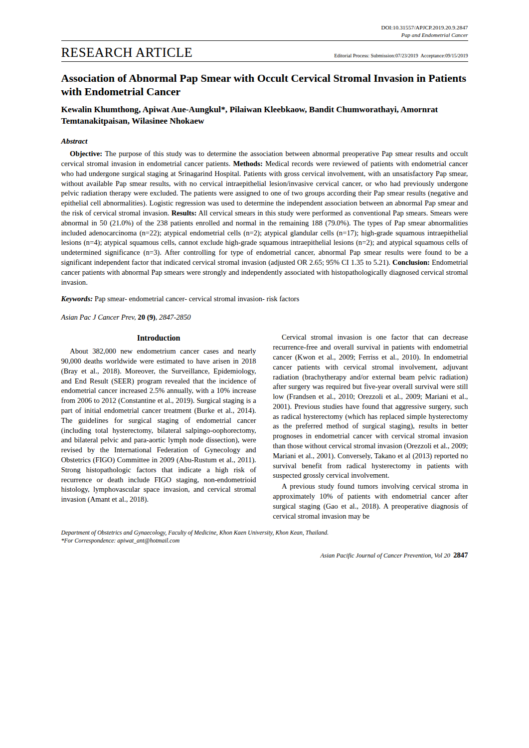DOI:10.31557/APJCP.2019.20.9.2847
Pap and Endometrial Cancer
RESEARCH ARTICLE
Editorial Process: Submission:07/23/2019 Acceptance:09/15/2019
Association of Abnormal Pap Smear with Occult Cervical Stromal Invasion in Patients with Endometrial Cancer
Kewalin Khumthong, Apiwat Aue-Aungkul*, Pilaiwan Kleebkaow, Bandit Chumworathayi, Amornrat Temtanakitpaisan, Wilasinee Nhokaew
Abstract
Objective: The purpose of this study was to determine the association between abnormal preoperative Pap smear results and occult cervical stromal invasion in endometrial cancer patients. Methods: Medical records were reviewed of patients with endometrial cancer who had undergone surgical staging at Srinagarind Hospital. Patients with gross cervical involvement, with an unsatisfactory Pap smear, without available Pap smear results, with no cervical intraepithelial lesion/invasive cervical cancer, or who had previously undergone pelvic radiation therapy were excluded. The patients were assigned to one of two groups according their Pap smear results (negative and epithelial cell abnormalities). Logistic regression was used to determine the independent association between an abnormal Pap smear and the risk of cervical stromal invasion. Results: All cervical smears in this study were performed as conventional Pap smears. Smears were abnormal in 50 (21.0%) of the 238 patients enrolled and normal in the remaining 188 (79.0%). The types of Pap smear abnormalities included adenocarcinoma (n=22); atypical endometrial cells (n=2); atypical glandular cells (n=17); high-grade squamous intraepithelial lesions (n=4); atypical squamous cells, cannot exclude high-grade squamous intraepithelial lesions (n=2); and atypical squamous cells of undetermined significance (n=3). After controlling for type of endometrial cancer, abnormal Pap smear results were found to be a significant independent factor that indicated cervical stromal invasion (adjusted OR 2.65; 95% CI 1.35 to 5.21). Conclusion: Endometrial cancer patients with abnormal Pap smears were strongly and independently associated with histopathologically diagnosed cervical stromal invasion.
Keywords: Pap smear- endometrial cancer- cervical stromal invasion- risk factors
Asian Pac J Cancer Prev, 20 (9), 2847-2850
Introduction
About 382,000 new endometrium cancer cases and nearly 90,000 deaths worldwide were estimated to have arisen in 2018 (Bray et al., 2018). Moreover, the Surveillance, Epidemiology, and End Result (SEER) program revealed that the incidence of endometrial cancer increased 2.5% annually, with a 10% increase from 2006 to 2012 (Constantine et al., 2019). Surgical staging is a part of initial endometrial cancer treatment (Burke et al., 2014). The guidelines for surgical staging of endometrial cancer (including total hysterectomy, bilateral salpingo-oophorectomy, and bilateral pelvic and para-aortic lymph node dissection), were revised by the International Federation of Gynecology and Obstetrics (FIGO) Committee in 2009 (Abu-Rustum et al., 2011). Strong histopathologic factors that indicate a high risk of recurrence or death include FIGO staging, non-endometrioid histology, lymphovascular space invasion, and cervical stromal invasion (Amant et al., 2018).
Cervical stromal invasion is one factor that can decrease recurrence-free and overall survival in patients with endometrial cancer (Kwon et al., 2009; Ferriss et al., 2010). In endometrial cancer patients with cervical stromal involvement, adjuvant radiation (brachytherapy and/or external beam pelvic radiation) after surgery was required but five-year overall survival were still low (Frandsen et al., 2010; Orezzoli et al., 2009; Mariani et al., 2001). Previous studies have found that aggressive surgery, such as radical hysterectomy (which has replaced simple hysterectomy as the preferred method of surgical staging), results in better prognoses in endometrial cancer with cervical stromal invasion than those without cervical stromal invasion (Orezzoli et al., 2009; Mariani et al., 2001). Conversely, Takano et al (2013) reported no survival benefit from radical hysterectomy in patients with suspected grossly cervical involvement.
A previous study found tumors involving cervical stroma in approximately 10% of patients with endometrial cancer after surgical staging (Gao et al., 2018). A preoperative diagnosis of cervical stromal invasion may be
Department of Obstetrics and Gynaecology, Faculty of Medicine, Khon Kaen University, Khon Kean, Thailand.
*For Correspondence: apiwat_ant@hotmail.com
Asian Pacific Journal of Cancer Prevention, Vol 20 2847